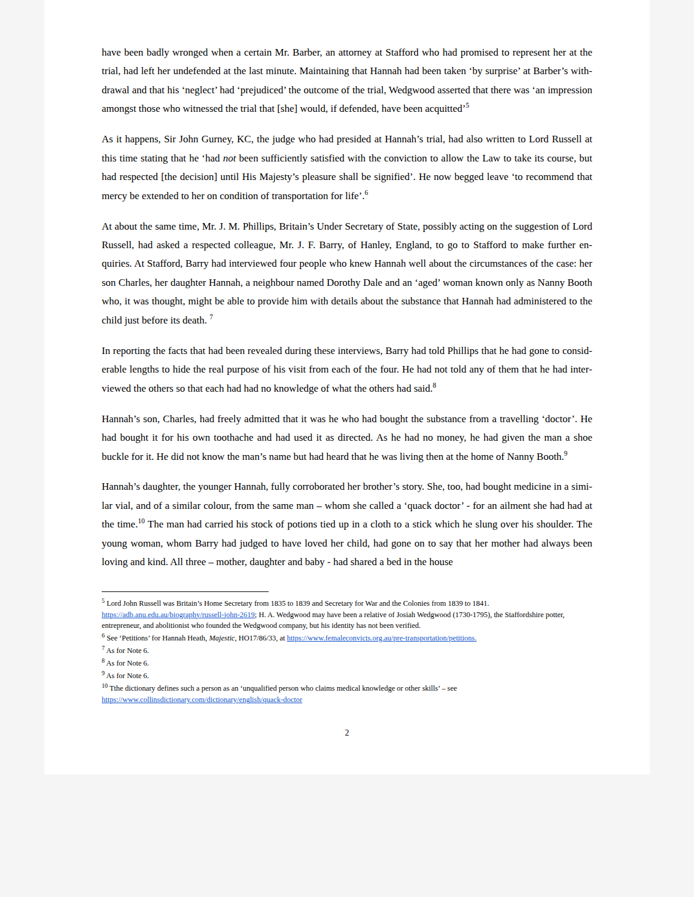have been badly wronged when a certain Mr. Barber, an attorney at Stafford who had promised to represent her at the trial, had left her undefended at the last minute. Maintaining that Hannah had been taken ‘by surprise’ at Barber’s withdrawal and that his ‘neglect’ had ‘prejudiced’ the outcome of the trial, Wedgwood asserted that there was ‘an impression amongst those who witnessed the trial that [she] would, if defended, have been acquitted’5
As it happens, Sir John Gurney, KC, the judge who had presided at Hannah’s trial, had also written to Lord Russell at this time stating that he ‘had not been sufficiently satisfied with the conviction to allow the Law to take its course, but had respected [the decision] until His Majesty’s pleasure shall be signified’. He now begged leave ‘to recommend that mercy be extended to her on condition of transportation for life’.6
At about the same time, Mr. J. M. Phillips, Britain’s Under Secretary of State, possibly acting on the suggestion of Lord Russell, had asked a respected colleague, Mr. J. F. Barry, of Hanley, England, to go to Stafford to make further enquiries. At Stafford, Barry had interviewed four people who knew Hannah well about the circumstances of the case: her son Charles, her daughter Hannah, a neighbour named Dorothy Dale and an ‘aged’ woman known only as Nanny Booth who, it was thought, might be able to provide him with details about the substance that Hannah had administered to the child just before its death. 7
In reporting the facts that had been revealed during these interviews, Barry had told Phillips that he had gone to considerable lengths to hide the real purpose of his visit from each of the four. He had not told any of them that he had interviewed the others so that each had had no knowledge of what the others had said.8
Hannah’s son, Charles, had freely admitted that it was he who had bought the substance from a travelling ‘doctor’. He had bought it for his own toothache and had used it as directed. As he had no money, he had given the man a shoe buckle for it. He did not know the man’s name but had heard that he was living then at the home of Nanny Booth.9
Hannah’s daughter, the younger Hannah, fully corroborated her brother’s story. She, too, had bought medicine in a similar vial, and of a similar colour, from the same man – whom she called a ‘quack doctor’ - for an ailment she had had at the time.10 The man had carried his stock of potions tied up in a cloth to a stick which he slung over his shoulder. The young woman, whom Barry had judged to have loved her child, had gone on to say that her mother had always been loving and kind. All three – mother, daughter and baby - had shared a bed in the house
5 Lord John Russell was Britain’s Home Secretary from 1835 to 1839 and Secretary for War and the Colonies from 1839 to 1841. https://adb.anu.edu.au/biography/russell-john-2619; H. A. Wedgwood may have been a relative of Josiah Wedgwood (1730-1795), the Staffordshire potter, entrepreneur, and abolitionist who founded the Wedgwood company, but his identity has not been verified.
6 See ‘Petitions’ for Hannah Heath, Majestic, HO17/86/33, at https://www.femaleconvicts.org.au/pre-transportation/petitions.
7 As for Note 6.
8 As for Note 6.
9 As for Note 6.
10 Tthe dictionary defines such a person as an ‘unqualified person who claims medical knowledge or other skills’ – see https://www.collinsdictionary.com/dictionary/english/quack-doctor
2